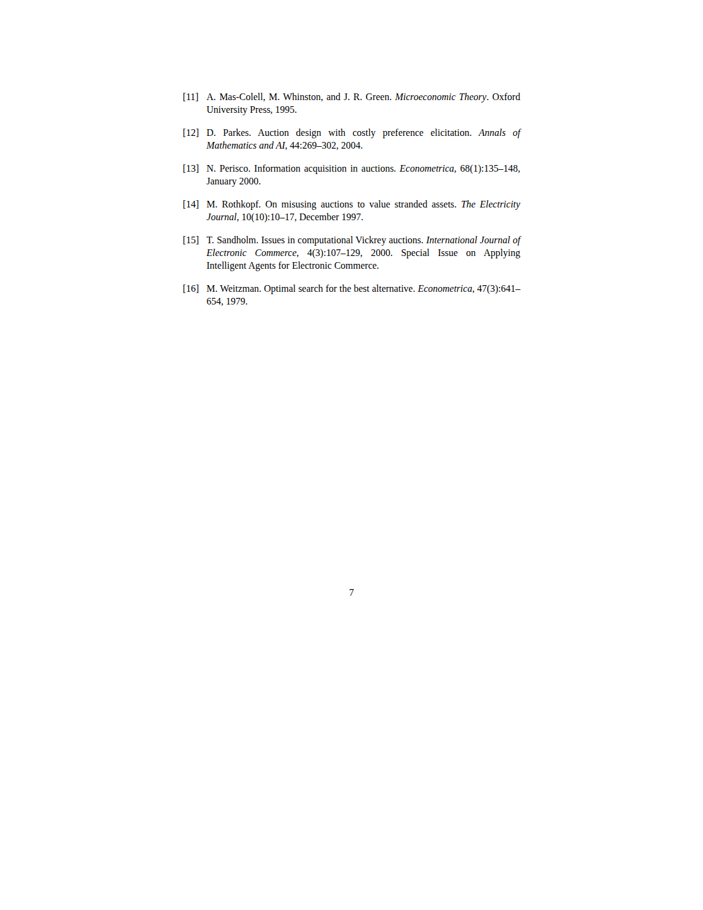[11] A. Mas-Colell, M. Whinston, and J. R. Green. Microeconomic Theory. Oxford University Press, 1995.
[12] D. Parkes. Auction design with costly preference elicitation. Annals of Mathematics and AI, 44:269–302, 2004.
[13] N. Perisco. Information acquisition in auctions. Econometrica, 68(1):135–148, January 2000.
[14] M. Rothkopf. On misusing auctions to value stranded assets. The Electricity Journal, 10(10):10–17, December 1997.
[15] T. Sandholm. Issues in computational Vickrey auctions. International Journal of Electronic Commerce, 4(3):107–129, 2000. Special Issue on Applying Intelligent Agents for Electronic Commerce.
[16] M. Weitzman. Optimal search for the best alternative. Econometrica, 47(3):641–654, 1979.
7